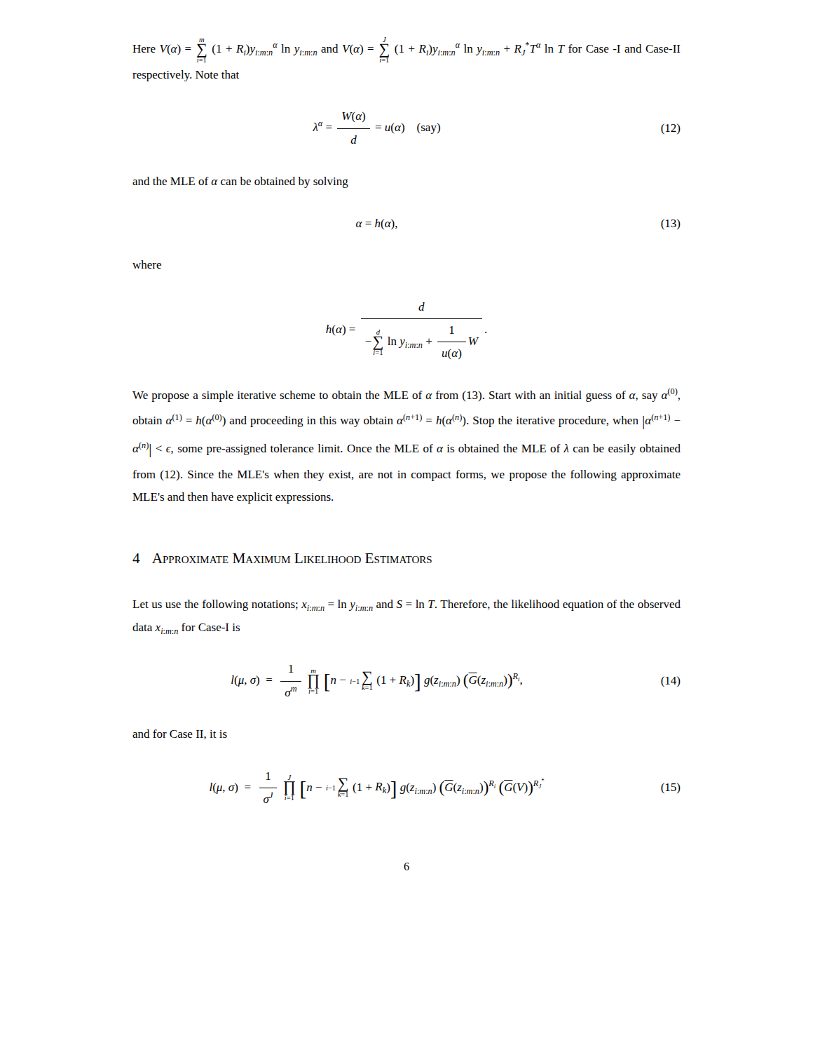Here V(α) = m∑i=1 (1 + Ri)yi:m:nα ln yi:m:n and V(α) = J∑i=1 (1 + Ri)yi:m:nα ln yi:m:n + RJ*Tα ln T for Case -I and Case-II respectively. Note that
λα = W(α) d = u(α) (say)
(12)
and the MLE of α can be obtained by solving
α = h(α),
(13)
where
h(α) = d −d∑i=1 ln yi:m:n + 1 u(α) W .
We propose a simple iterative scheme to obtain the MLE of α from (13). Start with an initial guess of α, say α(0), obtain α(1) = h(α(0)) and proceeding in this way obtain α(n+1) = h(α(n)). Stop the iterative procedure, when |α(n+1) − α(n)| < ϵ, some pre-assigned tolerance limit. Once the MLE of α is obtained the MLE of λ can be easily obtained from (12). Since the MLE's when they exist, are not in compact forms, we propose the following approximate MLE's and then have explicit expressions.
4 Approximate Maximum Likelihood Estimators
Let us use the following notations; xi:m:n = ln yi:m:n and S = ln T. Therefore, the likelihood equation of the observed data xi:m:n for Case-I is
l(μ, σ) = 1 σm m∏i=1 [n − i−1∑k=1 (1 + Rk)] g(zi:m:n) (G(zi:m:n))Ri,
(14)
and for Case II, it is
l(μ, σ) = 1 σJ J∏i=1 [n − i−1∑k=1 (1 + Rk)] g(zi:m:n) (G(zi:m:n))Ri (G(V))RJ*
(15)
6